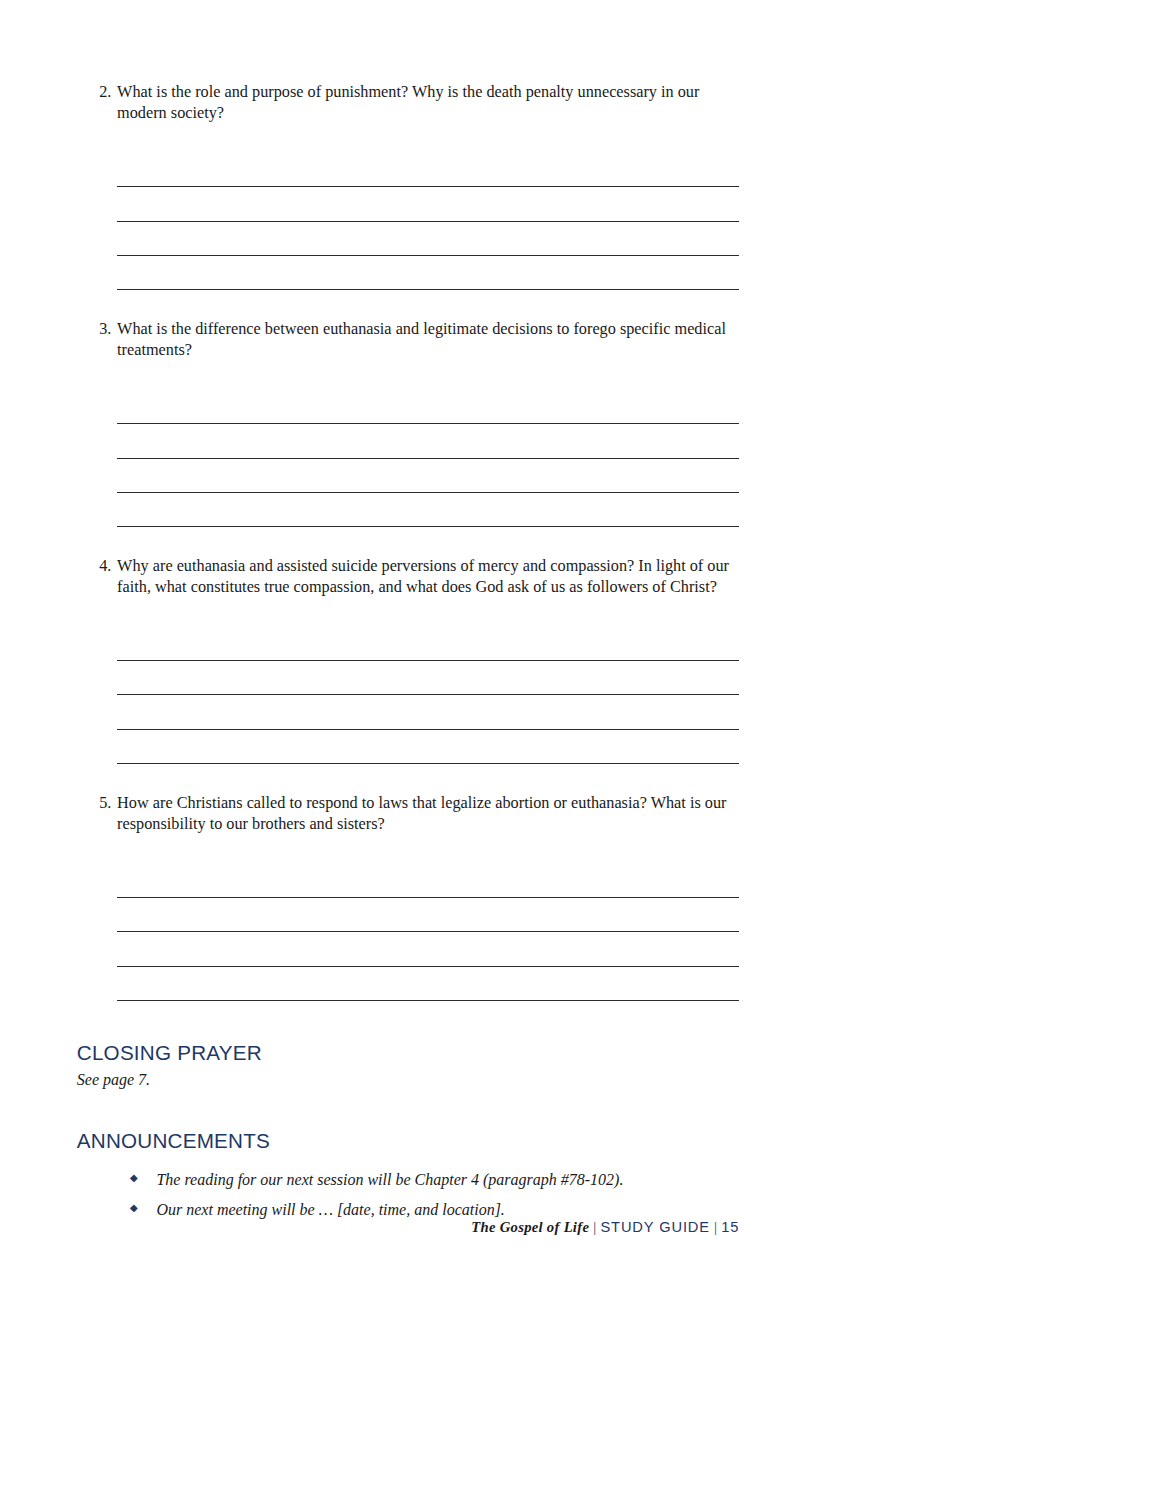2.
What is the role and purpose of punishment? Why is the death penalty unnecessary in our modern society?
3.
What is the difference between euthanasia and legitimate decisions to forego specific medical treatments?
4.
Why are euthanasia and assisted suicide perversions of mercy and compassion? In light of our faith, what constitutes true compassion, and what does God ask of us as followers of Christ?
5.
How are Christians called to respond to laws that legalize abortion or euthanasia? What is our responsibility to our brothers and sisters?
CLOSING PRAYER
See page 7.
ANNOUNCEMENTS
The reading for our next session will be Chapter 4 (paragraph #78-102).
Our next meeting will be … [date, time, and location].
The Gospel of Life | STUDY GUIDE | 15